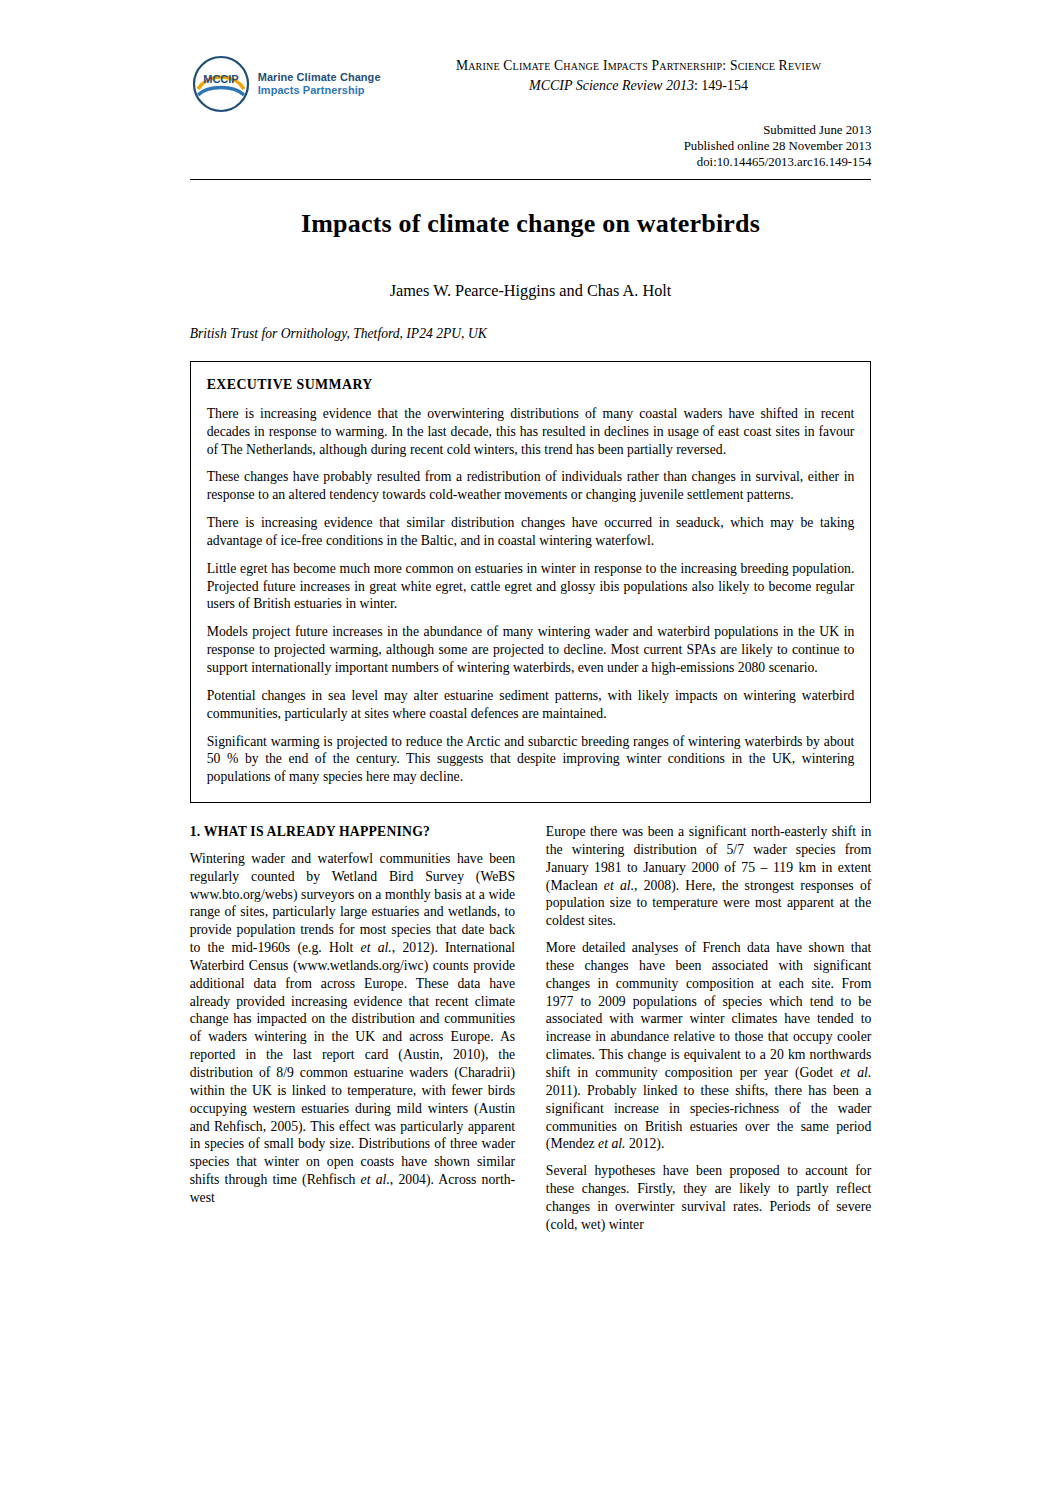MCCIP
Marine Climate Change
Impacts Partnership
Marine Climate Change Impacts Partnership: Science Review
MCCIP Science Review 2013: 149-154
Submitted June 2013
Published online 28 November 2013
doi:10.14465/2013.arc16.149-154
Impacts of climate change on waterbirds
James W. Pearce-Higgins and Chas A. Holt
British Trust for Ornithology, Thetford, IP24 2PU, UK
Executive summary
There is increasing evidence that the overwintering distributions of many coastal waders have shifted in recent decades in response to warming. In the last decade, this has resulted in declines in usage of east coast sites in favour of The Netherlands, although during recent cold winters, this trend has been partially reversed.
These changes have probably resulted from a redistribution of individuals rather than changes in survival, either in response to an altered tendency towards cold-weather movements or changing juvenile settlement patterns.
There is increasing evidence that similar distribution changes have occurred in seaduck, which may be taking advantage of ice-free conditions in the Baltic, and in coastal wintering waterfowl.
Little egret has become much more common on estuaries in winter in response to the increasing breeding population. Projected future increases in great white egret, cattle egret and glossy ibis populations also likely to become regular users of British estuaries in winter.
Models project future increases in the abundance of many wintering wader and waterbird populations in the UK in response to projected warming, although some are projected to decline. Most current SPAs are likely to continue to support internationally important numbers of wintering waterbirds, even under a high-emissions 2080 scenario.
Potential changes in sea level may alter estuarine sediment patterns, with likely impacts on wintering waterbird communities, particularly at sites where coastal defences are maintained.
Significant warming is projected to reduce the Arctic and subarctic breeding ranges of wintering waterbirds by about 50 % by the end of the century. This suggests that despite improving winter conditions in the UK, wintering populations of many species here may decline.
1. What is already happening?
Wintering wader and waterfowl communities have been regularly counted by Wetland Bird Survey (WeBS www.bto.org/webs) surveyors on a monthly basis at a wide range of sites, particularly large estuaries and wetlands, to provide population trends for most species that date back to the mid-1960s (e.g. Holt et al., 2012). International Waterbird Census (www.wetlands.org/iwc) counts provide additional data from across Europe. These data have already provided increasing evidence that recent climate change has impacted on the distribution and communities of waders wintering in the UK and across Europe. As reported in the last report card (Austin, 2010), the distribution of 8/9 common estuarine waders (Charadrii) within the UK is linked to temperature, with fewer birds occupying western estuaries during mild winters (Austin and Rehfisch, 2005). This effect was particularly apparent in species of small body size. Distributions of three wader species that winter on open coasts have shown similar shifts through time (Rehfisch et al., 2004). Across north-west
Europe there was been a significant north-easterly shift in the wintering distribution of 5/7 wader species from January 1981 to January 2000 of 75 – 119 km in extent (Maclean et al., 2008). Here, the strongest responses of population size to temperature were most apparent at the coldest sites.
More detailed analyses of French data have shown that these changes have been associated with significant changes in community composition at each site. From 1977 to 2009 populations of species which tend to be associated with warmer winter climates have tended to increase in abundance relative to those that occupy cooler climates. This change is equivalent to a 20 km northwards shift in community composition per year (Godet et al. 2011). Probably linked to these shifts, there has been a significant increase in species-richness of the wader communities on British estuaries over the same period (Mendez et al. 2012).
Several hypotheses have been proposed to account for these changes. Firstly, they are likely to partly reflect changes in overwinter survival rates. Periods of severe (cold, wet) winter